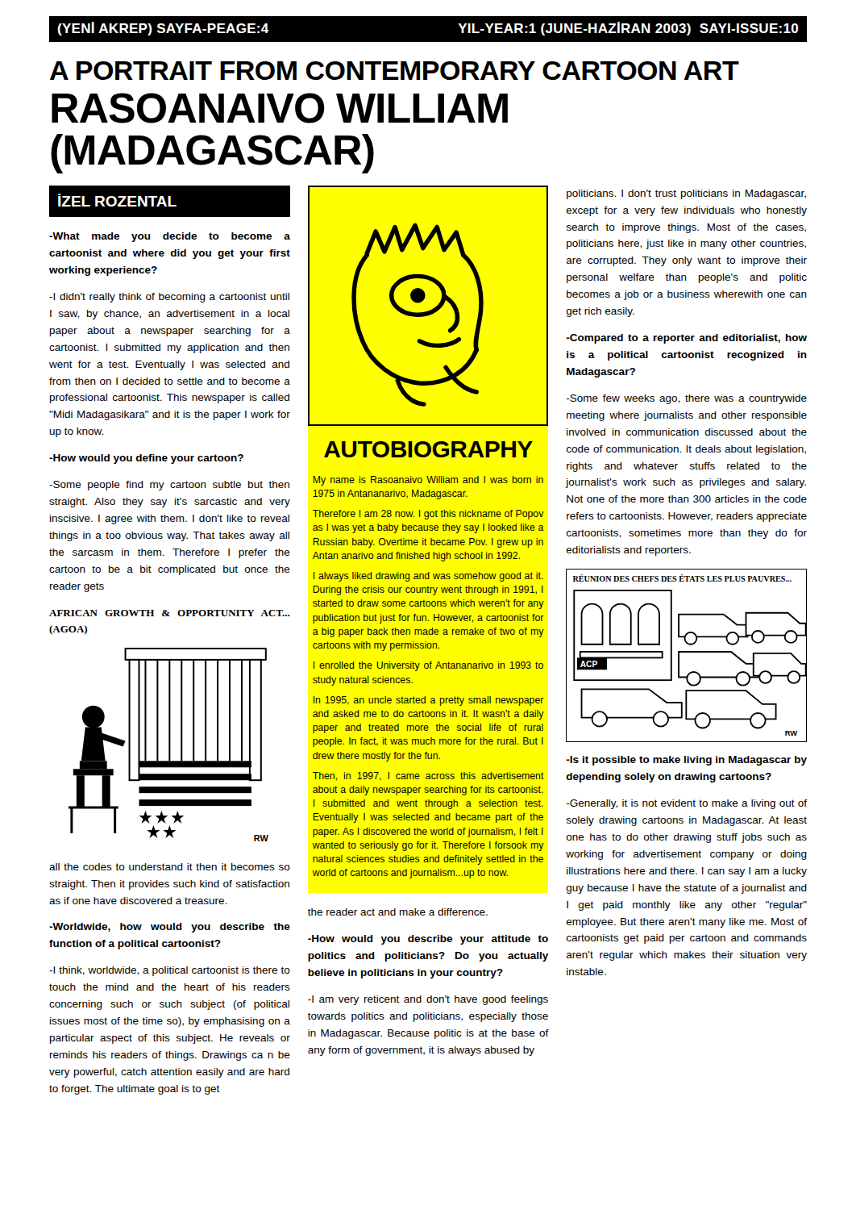(YENİ AKREP) SAYFA-PEAGE:4 YIL-YEAR:1 (JUNE-HAZİRAN 2003) SAYI-ISSUE:10
A PORTRAIT FROM CONTEMPORARY CARTOON ART
RASOANAIVO WILLIAM (MADAGASCAR)
İZEL ROZENTAL
-What made you decide to become a cartoonist and where did you get your first working experience?
-I didn't really think of becoming a cartoonist until I saw, by chance, an advertisement in a local paper about a newspaper searching for a cartoonist. I submitted my application and then went for a test. Eventually I was selected and from then on I decided to settle and to become a professional cartoonist. This newspaper is called "Midi Madagasikara" and it is the paper I work for up to know.
-How would you define your cartoon?
-Some people find my cartoon subtle but then straight. Also they say it's sarcastic and very inscisive. I agree with them. I don't like to reveal things in a too obvious way. That takes away all the sarcasm in them. Therefore I prefer the cartoon to be a bit complicated but once the reader gets
AFRICAN GROWTH & OPPORTUNITY ACT...(AGOA)
RW
all the codes to understand it then it becomes so straight. Then it provides such kind of satisfaction as if one have discovered a treasure.
-Worldwide, how would you describe the function of a political cartoonist?
-I think, worldwide, a political cartoonist is there to touch the mind and the heart of his readers concerning such or such subject (of political issues most of the time so), by emphasising on a particular aspect of this subject. He reveals or reminds his readers of things. Drawings ca n be very powerful, catch attention easily and are hard to forget. The ultimate goal is to get
AUTOBIOGRAPHY
My name is Rasoanaivo William and I was born in 1975 in Antananarivo, Madagascar.
Therefore I am 28 now. I got this nickname of Popov as I was yet a baby because they say I looked like a Russian baby. Overtime it became Pov. I grew up in Antan anarivo and finished high school in 1992.
I always liked drawing and was somehow good at it. During the crisis our country went through in 1991, I started to draw some cartoons which weren't for any publication but just for fun. However, a cartoonist for a big paper back then made a remake of two of my cartoons with my permission.
I enrolled the University of Antananarivo in 1993 to study natural sciences.
In 1995, an uncle started a pretty small newspaper and asked me to do cartoons in it. It wasn't a daily paper and treated more the social life of rural people. In fact, it was much more for the rural. But I drew there mostly for the fun.
Then, in 1997, I came across this advertisement about a daily newspaper searching for its cartoonist. I submitted and went through a selection test. Eventually I was selected and became part of the paper. As I discovered the world of journalism, I felt I wanted to seriously go for it. Therefore I forsook my natural sciences studies and definitely settled in the world of cartoons and journalism...up to now.
the reader act and make a difference.
-How would you describe your attitude to politics and politicians? Do you actually believe in politicians in your country?
-I am very reticent and don't have good feelings towards politics and politicians, especially those in Madagascar. Because politic is at the base of any form of government, it is always abused by
politicians. I don't trust politicians in Madagascar, except for a very few individuals who honestly search to improve things. Most of the cases, politicians here, just like in many other countries, are corrupted. They only want to improve their personal welfare than people's and politic becomes a job or a business wherewith one can get rich easily.
-Compared to a reporter and editorialist, how is a political cartoonist recognized in Madagascar?
-Some few weeks ago, there was a countrywide meeting where journalists and other responsible involved in communication discussed about the code of communication. It deals about legislation, rights and whatever stuffs related to the journalist's work such as privileges and salary. Not one of the more than 300 articles in the code refers to cartoonists. However, readers appreciate cartoonists, sometimes more than they do for editorialists and reporters.
RÉUNION DES CHEFS DES ÉTATS LES PLUS PAUVRES... ACP RW
-Is it possible to make living in Madagascar by depending solely on drawing cartoons?
-Generally, it is not evident to make a living out of solely drawing cartoons in Madagascar. At least one has to do other drawing stuff jobs such as working for advertisement company or doing illustrations here and there. I can say I am a lucky guy because I have the statute of a journalist and I get paid monthly like any other "regular" employee. But there aren't many like me. Most of cartoonists get paid per cartoon and commands aren't regular which makes their situation very instable.